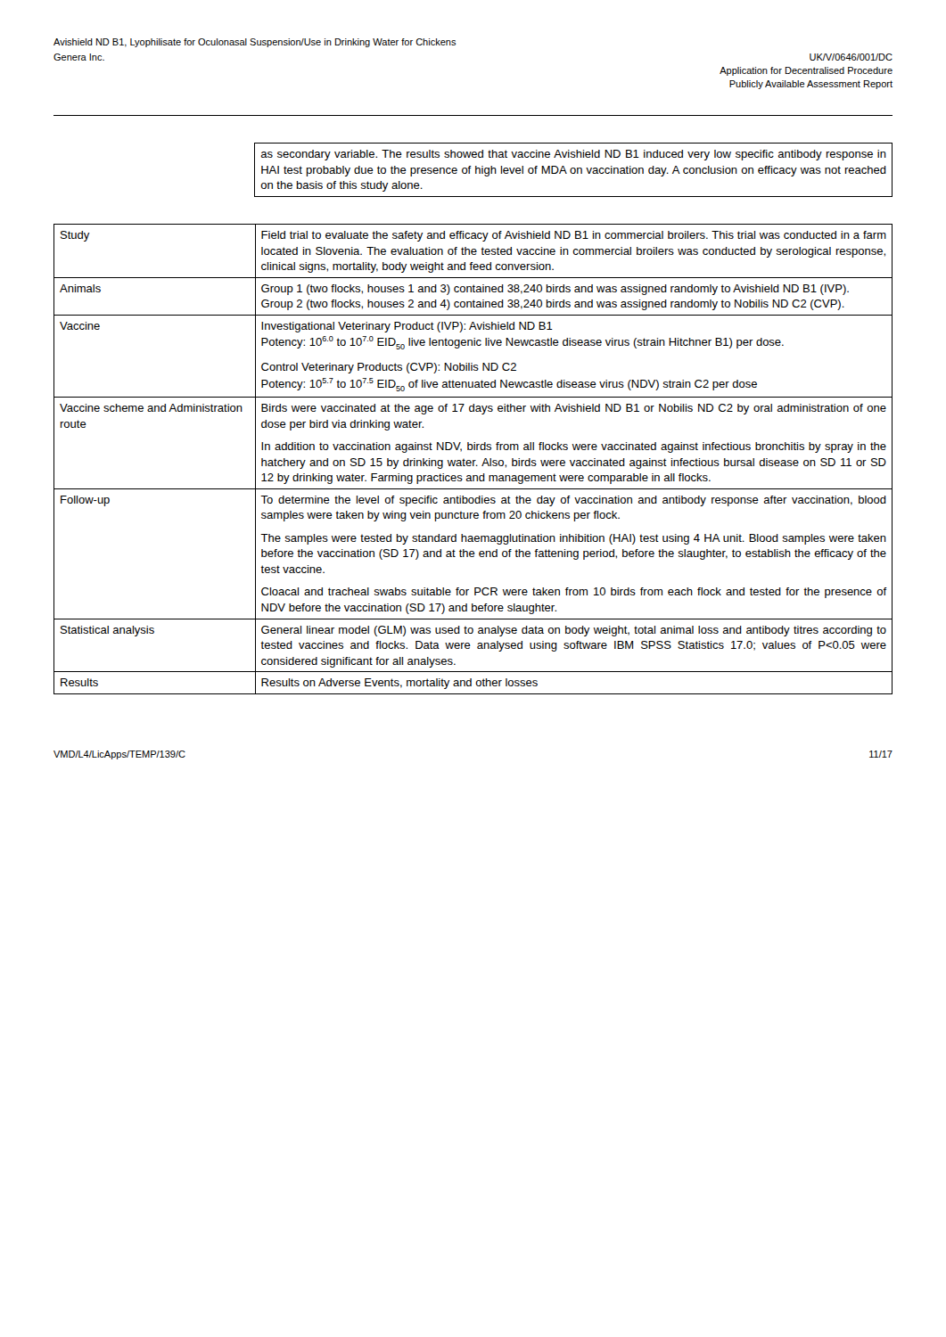Avishield ND B1, Lyophilisate for Oculonasal Suspension/Use in Drinking Water for Chickens
Genera Inc.
UK/V/0646/001/DC
Application for Decentralised Procedure
Publicly Available Assessment Report
| | as secondary variable. The results showed that vaccine Avishield ND B1 induced very low specific antibody response in HAI test probably due to the presence of high level of MDA on vaccination day. A conclusion on efficacy was not reached on the basis of this study alone. |
| Study | Field trial to evaluate the safety and efficacy of Avishield ND B1 in commercial broilers. This trial was conducted in a farm located in Slovenia. The evaluation of the tested vaccine in commercial broilers was conducted by serological response, clinical signs, mortality, body weight and feed conversion. |
| Animals | Group 1 (two flocks, houses 1 and 3) contained 38,240 birds and was assigned randomly to Avishield ND B1 (IVP). Group 2 (two flocks, houses 2 and 4) contained 38,240 birds and was assigned randomly to Nobilis ND C2 (CVP). |
| Vaccine | Investigational Veterinary Product (IVP): Avishield ND B1 Potency: 10 6.0 to 10 7.0 EID 50 live lentogenic live Newcastle disease virus (strain Hitchner B1) per dose. Control Veterinary Products (CVP): Nobilis ND C2 Potency: 10 5.7 to 10 7.5 EID 50 of live attenuated Newcastle disease virus (NDV) strain C2 per dose |
| Vaccine scheme and Administration route | Birds were vaccinated at the age of 17 days either with Avishield ND B1 or Nobilis ND C2 by oral administration of one dose per bird via drinking water. In addition to vaccination against NDV, birds from all flocks were vaccinated against infectious bronchitis by spray in the hatchery and on SD 15 by drinking water. Also, birds were vaccinated against infectious bursal disease on SD 11 or SD 12 by drinking water. Farming practices and management were comparable in all flocks. |
| Follow-up | To determine the level of specific antibodies at the day of vaccination and antibody response after vaccination, blood samples were taken by wing vein puncture from 20 chickens per flock. The samples were tested by standard haemagglutination inhibition (HAI) test using 4 HA unit. Blood samples were taken before the vaccination (SD 17) and at the end of the fattening period, before the slaughter, to establish the efficacy of the test vaccine. Cloacal and tracheal swabs suitable for PCR were taken from 10 birds from each flock and tested for the presence of NDV before the vaccination (SD 17) and before slaughter. |
| Statistical analysis | General linear model (GLM) was used to analyse data on body weight, total animal loss and antibody titres according to tested vaccines and flocks. Data were analysed using software IBM SPSS Statistics 17.0; values of P<0.05 were considered significant for all analyses. |
| Results | Results on Adverse Events, mortality and other losses |
VMD/L4/LicApps/TEMP/139/C
11/17